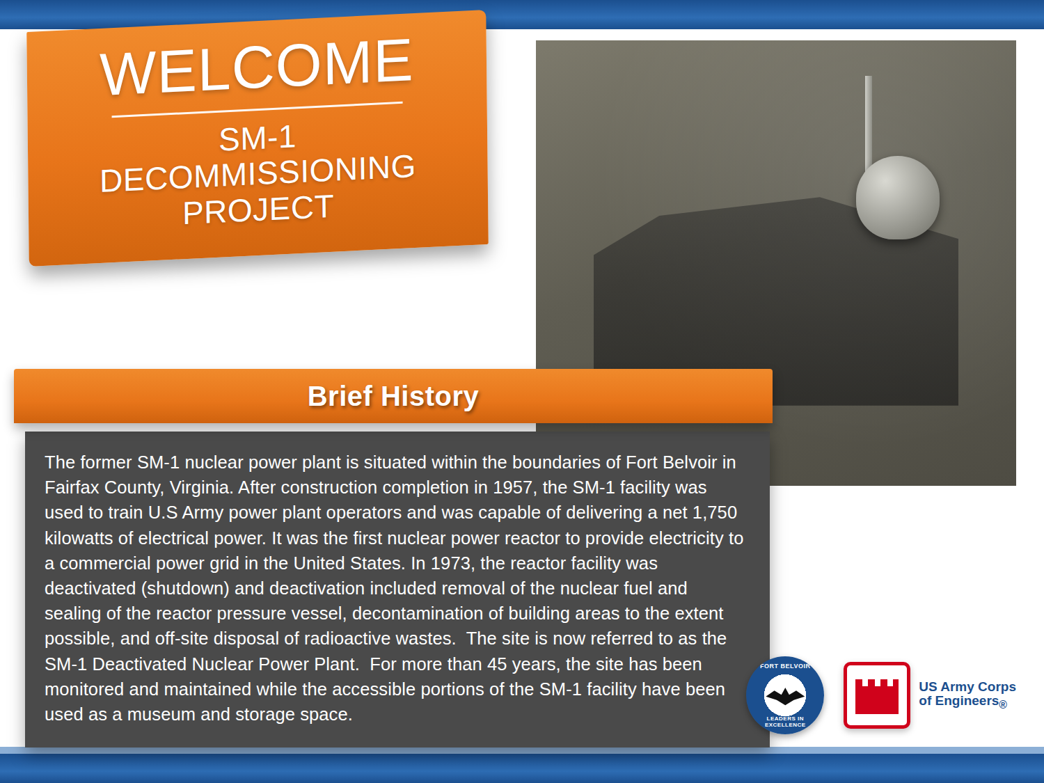WELCOME
SM-1
DECOMMISSIONING
PROJECT
Brief History
The former SM-1 nuclear power plant is situated within the boundaries of Fort Belvoir in Fairfax County, Virginia. After construction completion in 1957, the SM-1 facility was used to train U.S Army power plant operators and was capable of delivering a net 1,750 kilowatts of electrical power. It was the first nuclear power reactor to provide electricity to a commercial power grid in the United States. In 1973, the reactor facility was deactivated (shutdown) and deactivation included removal of the nuclear fuel and sealing of the reactor pressure vessel, decontamination of building areas to the extent possible, and off-site disposal of radioactive wastes. The site is now referred to as the SM-1 Deactivated Nuclear Power Plant. For more than 45 years, the site has been monitored and maintained while the accessible portions of the SM-1 facility have been used as a museum and storage space.
FORT BELVOIR
LEADERS IN EXCELLENCE
US Army Corps of Engineers®